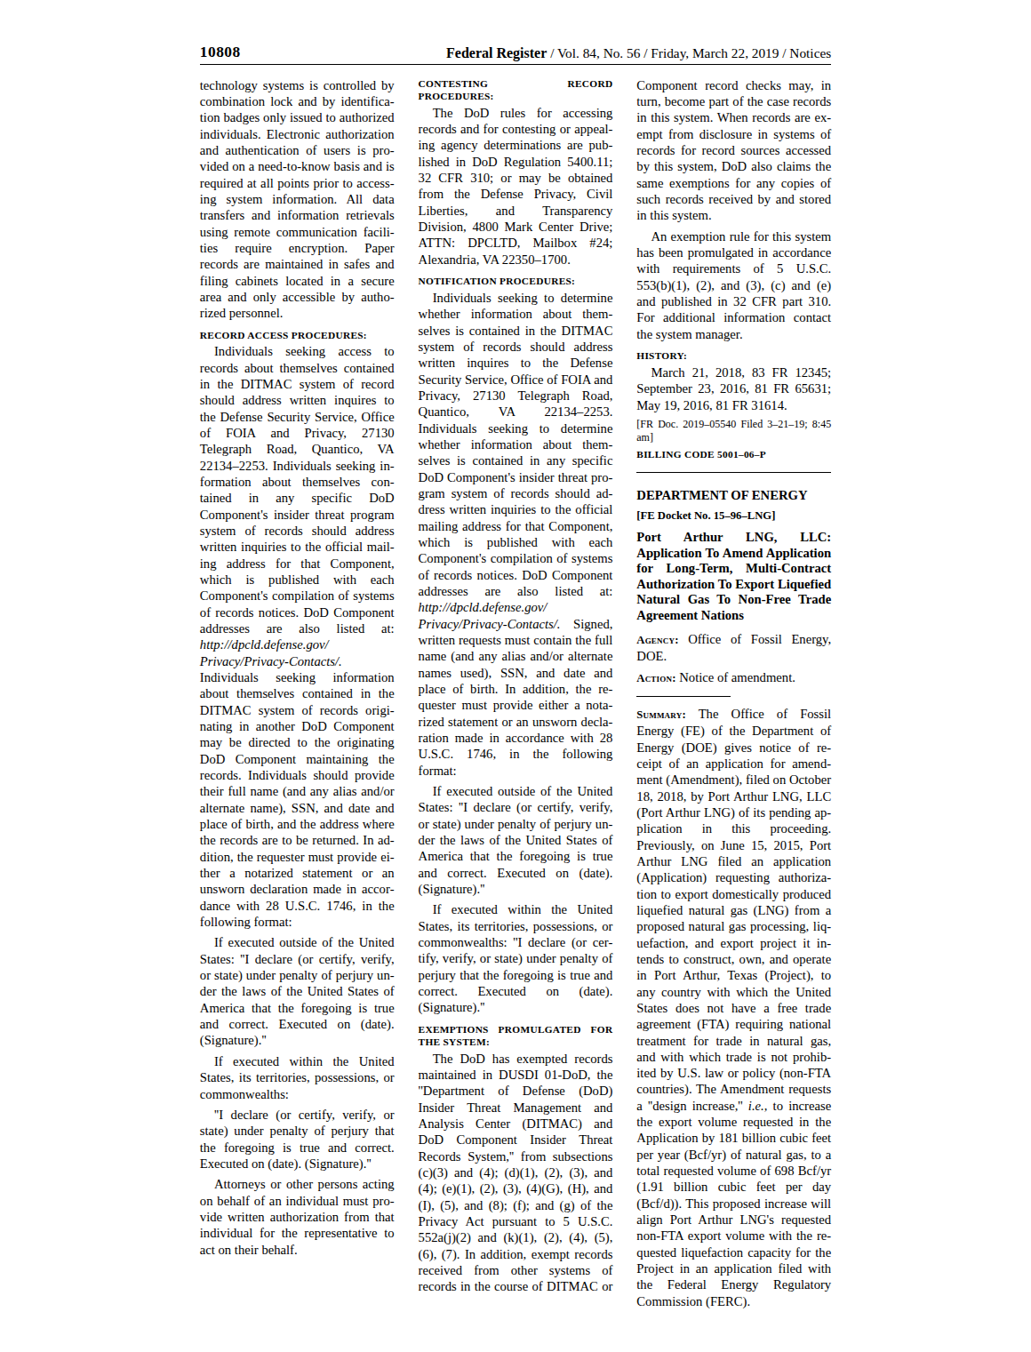10808
Federal Register / Vol. 84, No. 56 / Friday, March 22, 2019 / Notices
technology systems is controlled by combination lock and by identification badges only issued to authorized individuals. Electronic authorization and authentication of users is provided on a need-to-know basis and is required at all points prior to accessing system information. All data transfers and information retrievals using remote communication facilities require encryption. Paper records are maintained in safes and filing cabinets located in a secure area and only accessible by authorized personnel.
Record Access Procedures:
Individuals seeking access to records about themselves contained in the DITMAC system of record should address written inquires to the Defense Security Service, Office of FOIA and Privacy, 27130 Telegraph Road, Quantico, VA 22134–2253. Individuals seeking information about themselves contained in any specific DoD Component's insider threat program system of records should address written inquiries to the official mailing address for that Component, which is published with each Component's compilation of systems of records notices. DoD Component addresses are also listed at: http://dpcld.defense.gov/ Privacy/Privacy-Contacts/. Individuals seeking information about themselves contained in the DITMAC system of records originating in another DoD Component may be directed to the originating DoD Component maintaining the records. Individuals should provide their full name (and any alias and/or alternate name), SSN, and date and place of birth, and the address where the records are to be returned. In addition, the requester must provide either a notarized statement or an unsworn declaration made in accordance with 28 U.S.C. 1746, in the following format:
If executed outside of the United States: ''I declare (or certify, verify, or state) under penalty of perjury under the laws of the United States of America that the foregoing is true and correct. Executed on (date). (Signature).''
If executed within the United States, its territories, possessions, or commonwealths:
''I declare (or certify, verify, or state) under penalty of perjury that the foregoing is true and correct. Executed on (date). (Signature).''
Attorneys or other persons acting on behalf of an individual must provide written authorization from that individual for the representative to act on their behalf.
Contesting Record Procedures:
The DoD rules for accessing records and for contesting or appealing agency determinations are published in DoD Regulation 5400.11; 32 CFR 310; or may be obtained from the Defense Privacy, Civil Liberties, and Transparency Division, 4800 Mark Center Drive; ATTN: DPCLTD, Mailbox #24; Alexandria, VA 22350–1700.
Notification Procedures:
Individuals seeking to determine whether information about themselves is contained in the DITMAC system of records should address written inquires to the Defense Security Service, Office of FOIA and Privacy, 27130 Telegraph Road, Quantico, VA 22134–2253. Individuals seeking to determine whether information about themselves is contained in any specific DoD Component's insider threat program system of records should address written inquiries to the official mailing address for that Component, which is published with each Component's compilation of systems of records notices. DoD Component addresses are also listed at: http://dpcld.defense.gov/ Privacy/Privacy-Contacts/. Signed, written requests must contain the full name (and any alias and/or alternate names used), SSN, and date and place of birth. In addition, the requester must provide either a notarized statement or an unsworn declaration made in accordance with 28 U.S.C. 1746, in the following format:
If executed outside of the United States: ''I declare (or certify, verify, or state) under penalty of perjury under the laws of the United States of America that the foregoing is true and correct. Executed on (date). (Signature).''
If executed within the United States, its territories, possessions, or commonwealths: ''I declare (or certify, verify, or state) under penalty of perjury that the foregoing is true and correct. Executed on (date). (Signature).''
Exemptions Promulgated for the System:
The DoD has exempted records maintained in DUSDI 01-DoD, the ''Department of Defense (DoD) Insider Threat Management and Analysis Center (DITMAC) and DoD Component Insider Threat Records System,'' from subsections (c)(3) and (4); (d)(1), (2), (3), and (4); (e)(1), (2), (3), (4)(G), (H), and (I), (5), and (8); (f); and (g) of the Privacy Act pursuant to 5 U.S.C. 552a(j)(2) and (k)(1), (2), (4), (5), (6), (7). In addition, exempt records received from other systems of records in the course of DITMAC or Component record checks may, in turn, become part of the case records in this system. When records are exempt from disclosure in systems of records for record sources accessed by this system, DoD also claims the same exemptions for any copies of such records received by and stored in this system.
An exemption rule for this system has been promulgated in accordance with requirements of 5 U.S.C. 553(b)(1), (2), and (3), (c) and (e) and published in 32 CFR part 310. For additional information contact the system manager.
History:
March 21, 2018, 83 FR 12345; September 23, 2016, 81 FR 65631; May 19, 2016, 81 FR 31614.
[FR Doc. 2019–05540 Filed 3–21–19; 8:45 am]
BILLING CODE 5001–06–P
DEPARTMENT OF ENERGY
[FE Docket No. 15–96–LNG]
Port Arthur LNG, LLC: Application To Amend Application for Long-Term, Multi-Contract Authorization To Export Liquefied Natural Gas To Non-Free Trade Agreement Nations
Agency: Office of Fossil Energy, DOE.
Action: Notice of amendment.
Summary: The Office of Fossil Energy (FE) of the Department of Energy (DOE) gives notice of receipt of an application for amendment (Amendment), filed on October 18, 2018, by Port Arthur LNG, LLC (Port Arthur LNG) of its pending application in this proceeding. Previously, on June 15, 2015, Port Arthur LNG filed an application (Application) requesting authorization to export domestically produced liquefied natural gas (LNG) from a proposed natural gas processing, liquefaction, and export project it intends to construct, own, and operate in Port Arthur, Texas (Project), to any country with which the United States does not have a free trade agreement (FTA) requiring national treatment for trade in natural gas, and with which trade is not prohibited by U.S. law or policy (non-FTA countries). The Amendment requests a ''design increase,'' i.e., to increase the export volume requested in the Application by 181 billion cubic feet per year (Bcf/yr) of natural gas, to a total requested volume of 698 Bcf/yr (1.91 billion cubic feet per day (Bcf/d)). This proposed increase will align Port Arthur LNG's requested non-FTA export volume with the requested liquefaction capacity for the Project in an application filed with the Federal Energy Regulatory Commission (FERC).